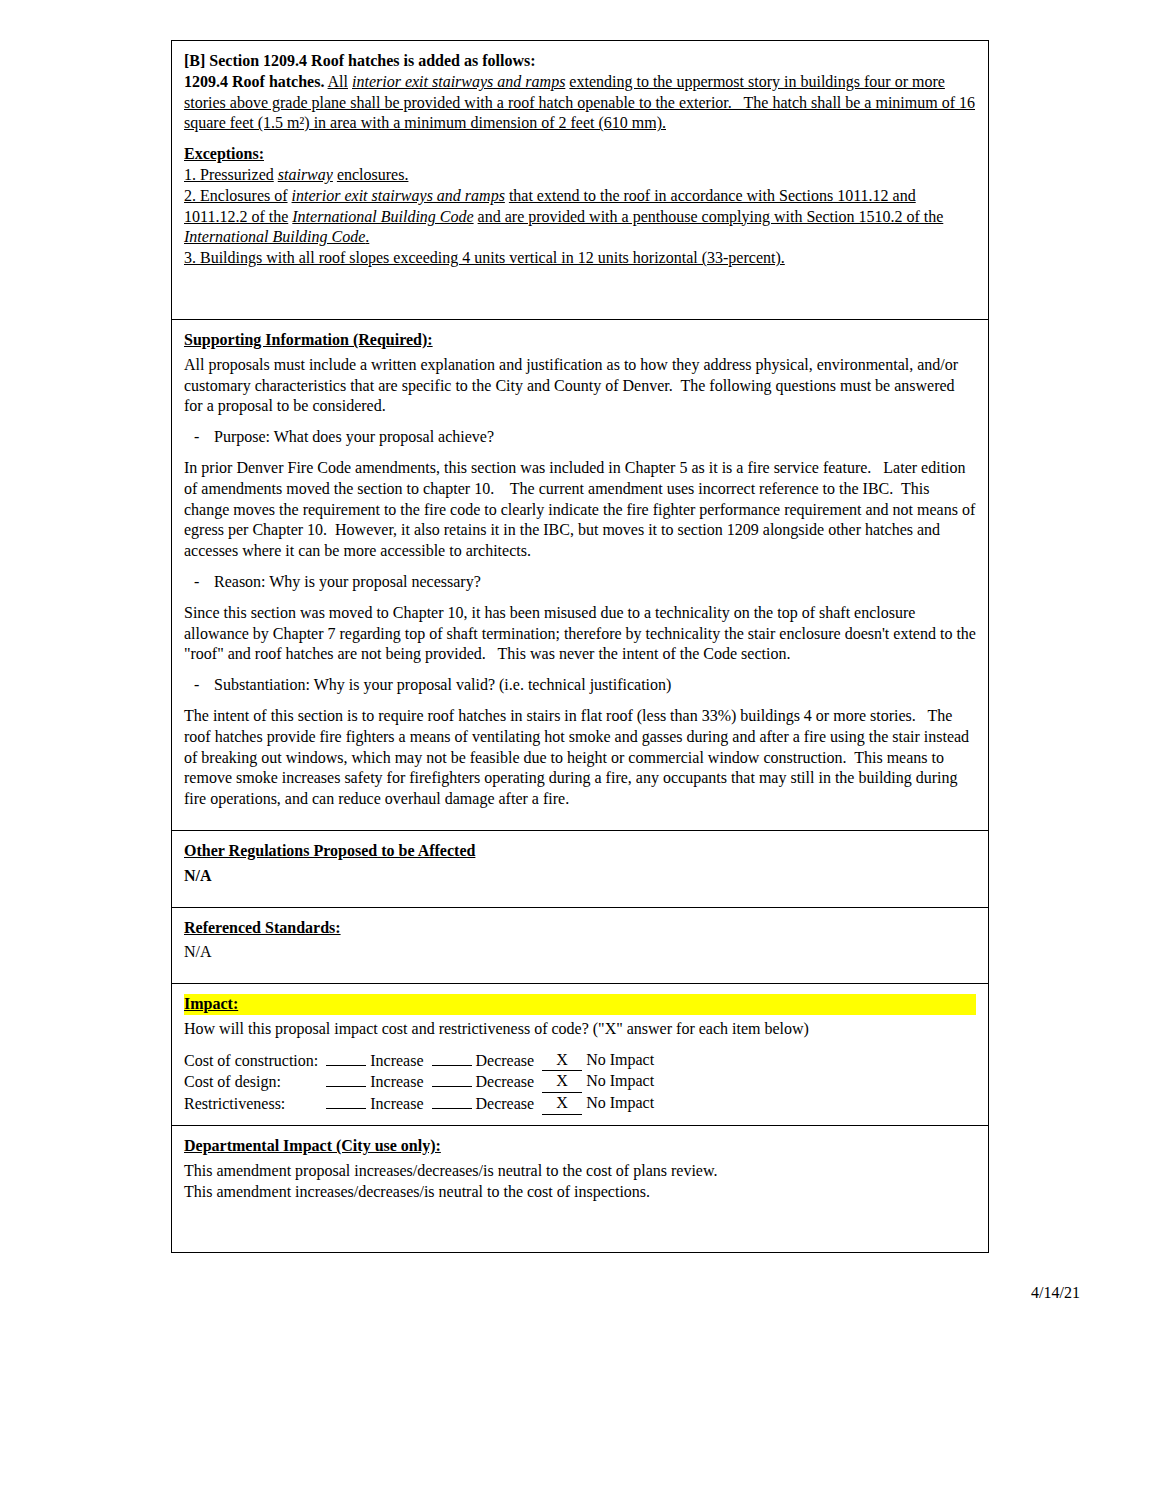[B] Section 1209.4 Roof hatches is added as follows:
1209.4 Roof hatches. All interior exit stairways and ramps extending to the uppermost story in buildings four or more stories above grade plane shall be provided with a roof hatch openable to the exterior. The hatch shall be a minimum of 16 square feet (1.5 m²) in area with a minimum dimension of 2 feet (610 mm).
Exceptions:
1. Pressurized stairway enclosures.
2. Enclosures of interior exit stairways and ramps that extend to the roof in accordance with Sections 1011.12 and 1011.12.2 of the International Building Code and are provided with a penthouse complying with Section 1510.2 of the International Building Code.
3. Buildings with all roof slopes exceeding 4 units vertical in 12 units horizontal (33-percent).
Supporting Information (Required):
All proposals must include a written explanation and justification as to how they address physical, environmental, and/or customary characteristics that are specific to the City and County of Denver. The following questions must be answered for a proposal to be considered.
Purpose: What does your proposal achieve?
In prior Denver Fire Code amendments, this section was included in Chapter 5 as it is a fire service feature. Later edition of amendments moved the section to chapter 10. The current amendment uses incorrect reference to the IBC. This change moves the requirement to the fire code to clearly indicate the fire fighter performance requirement and not means of egress per Chapter 10. However, it also retains it in the IBC, but moves it to section 1209 alongside other hatches and accesses where it can be more accessible to architects.
Reason: Why is your proposal necessary?
Since this section was moved to Chapter 10, it has been misused due to a technicality on the top of shaft enclosure allowance by Chapter 7 regarding top of shaft termination; therefore by technicality the stair enclosure doesn't extend to the "roof" and roof hatches are not being provided. This was never the intent of the Code section.
Substantiation: Why is your proposal valid? (i.e. technical justification)
The intent of this section is to require roof hatches in stairs in flat roof (less than 33%) buildings 4 or more stories. The roof hatches provide fire fighters a means of ventilating hot smoke and gasses during and after a fire using the stair instead of breaking out windows, which may not be feasible due to height or commercial window construction. This means to remove smoke increases safety for firefighters operating during a fire, any occupants that may still in the building during fire operations, and can reduce overhaul damage after a fire.
Other Regulations Proposed to be Affected
N/A
Referenced Standards:
N/A
Impact:
How will this proposal impact cost and restrictiveness of code? ("X" answer for each item below)
| Cost of construction: | Increase | Decrease | X No Impact |
| Cost of design: | Increase | Decrease | X No Impact |
| Restrictiveness: | Increase | Decrease | X No Impact |
Departmental Impact (City use only):
This amendment proposal increases/decreases/is neutral to the cost of plans review.
This amendment increases/decreases/is neutral to the cost of inspections.
4/14/21